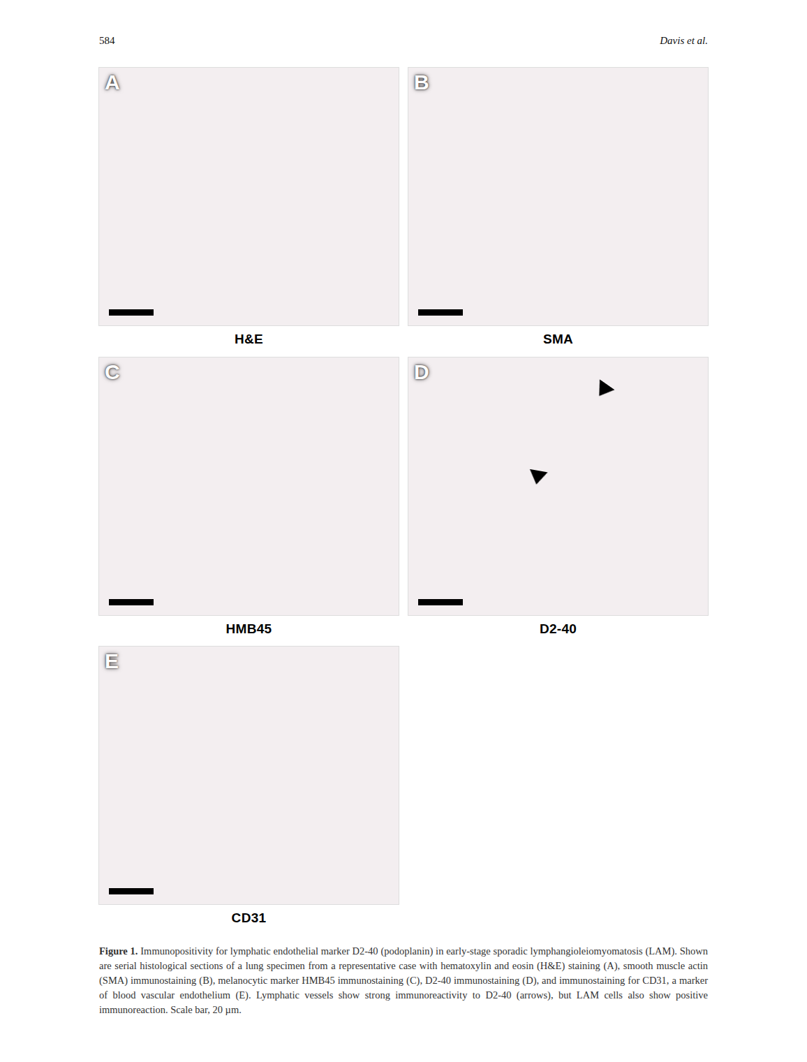584 Davis et al.
A
H&E
B
SMA
C
HMB45
D
D2-40
E
CD31
Figure 1. Immunopositivity for lymphatic endothelial marker D2-40 (podoplanin) in early-stage sporadic lymphangioleiomyomatosis (LAM). Shown are serial histological sections of a lung specimen from a representative case with hematoxylin and eosin (H&E) staining (A), smooth muscle actin (SMA) immunostaining (B), melanocytic marker HMB45 immunostaining (C), D2-40 immunostaining (D), and immunostaining for CD31, a marker of blood vascular endothelium (E). Lymphatic vessels show strong immunoreactivity to D2-40 (arrows), but LAM cells also show positive immunoreaction. Scale bar, 20 µm.